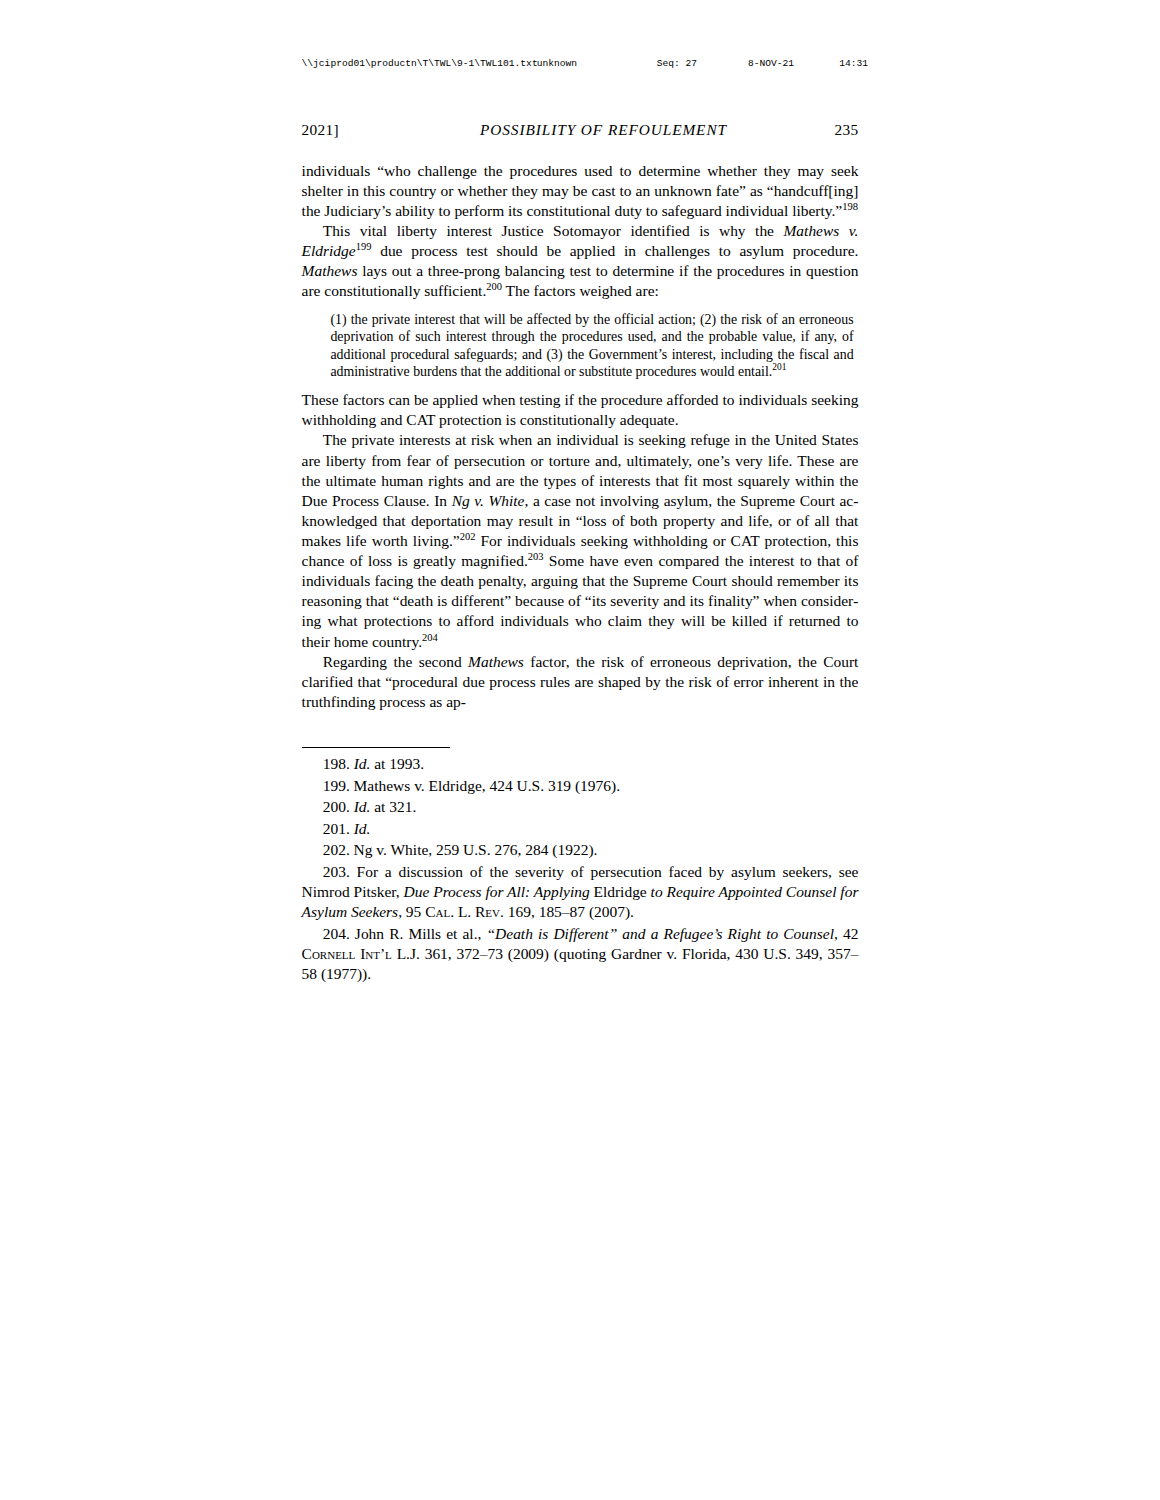\\jciprod01\productn\T\TWL\9-1\TWL101.txt unknown Seq: 278-NOV-2114:31
2021] POSSIBILITY OF REFOULEMENT 235
individuals “who challenge the procedures used to determine whether they may seek shelter in this country or whether they may be cast to an unknown fate” as “handcuff[ing] the Judiciary’s ability to perform its constitutional duty to safeguard individual liberty.”198
This vital liberty interest Justice Sotomayor identified is why the Mathews v. Eldridge199 due process test should be applied in challenges to asylum procedure. Mathews lays out a three-prong balancing test to determine if the procedures in question are constitutionally sufficient.200 The factors weighed are:
(1) the private interest that will be affected by the official action; (2) the risk of an erroneous deprivation of such interest through the procedures used, and the probable value, if any, of additional procedural safeguards; and (3) the Government’s interest, including the fiscal and administrative burdens that the additional or substitute procedures would entail.201
These factors can be applied when testing if the procedure afforded to individuals seeking withholding and CAT protection is constitutionally adequate.
The private interests at risk when an individual is seeking refuge in the United States are liberty from fear of persecution or torture and, ultimately, one’s very life. These are the ultimate human rights and are the types of interests that fit most squarely within the Due Process Clause. In Ng v. White, a case not involving asylum, the Supreme Court acknowledged that deportation may result in “loss of both property and life, or of all that makes life worth living.”202 For individuals seeking withholding or CAT protection, this chance of loss is greatly magnified.203 Some have even compared the interest to that of individuals facing the death penalty, arguing that the Supreme Court should remember its reasoning that “death is different” because of “its severity and its finality” when considering what protections to afford individuals who claim they will be killed if returned to their home country.204
Regarding the second Mathews factor, the risk of erroneous deprivation, the Court clarified that “procedural due process rules are shaped by the risk of error inherent in the truthfinding process as ap-
198. Id. at 1993.
199. Mathews v. Eldridge, 424 U.S. 319 (1976).
200. Id. at 321.
201. Id.
202. Ng v. White, 259 U.S. 276, 284 (1922).
203. For a discussion of the severity of persecution faced by asylum seekers, see Nimrod Pitsker, Due Process for All: Applying Eldridge to Require Appointed Counsel for Asylum Seekers, 95 Cal. L. Rev. 169, 185–87 (2007).
204. John R. Mills et al., “Death is Different” and a Refugee’s Right to Counsel, 42 Cornell Int’l L.J. 361, 372–73 (2009) (quoting Gardner v. Florida, 430 U.S. 349, 357–58 (1977)).